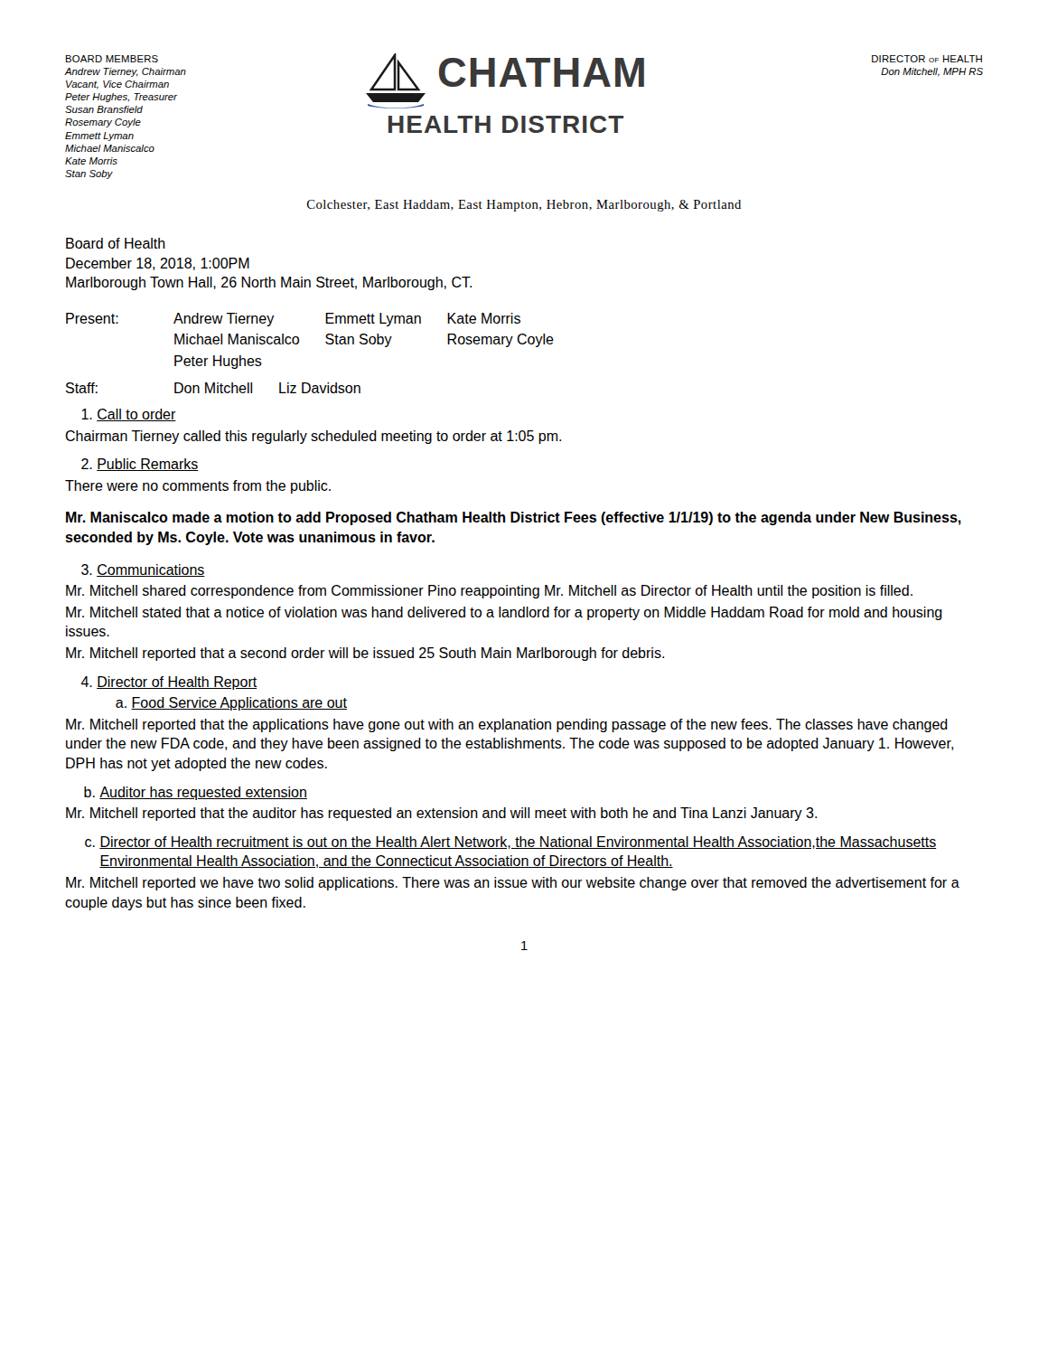BOARD MEMBERS
Andrew Tierney, Chairman
Vacant, Vice Chairman
Peter Hughes, Treasurer
Susan Bransfield
Rosemary Coyle
Emmett Lyman
Michael Maniscalco
Kate Morris
Stan Soby
CHATHAM
HEALTH DISTRICT
DIRECTOR of HEALTH
Don Mitchell, MPH RS
Colchester, East Haddam, East Hampton, Hebron, Marlborough, & Portland
Board of Health
December 18, 2018, 1:00PM
Marlborough Town Hall, 26 North Main Street, Marlborough, CT.
| Present: | Andrew Tierney | Emmett Lyman | Kate Morris |
| | Michael Maniscalco | Stan Soby | Rosemary Coyle |
| | Peter Hughes | | |
| Staff: | Don Mitchell | Liz Davidson |
Call to order
Chairman Tierney called this regularly scheduled meeting to order at 1:05 pm.
Public Remarks
There were no comments from the public.
Mr. Maniscalco made a motion to add Proposed Chatham Health District Fees (effective 1/1/19) to the agenda under New Business, seconded by Ms. Coyle. Vote was unanimous in favor.
Communications
Mr. Mitchell shared correspondence from Commissioner Pino reappointing Mr. Mitchell as Director of Health until the position is filled.
Mr. Mitchell stated that a notice of violation was hand delivered to a landlord for a property on Middle Haddam Road for mold and housing issues.
Mr. Mitchell reported that a second order will be issued 25 South Main Marlborough for debris.
Director of Health Report
Food Service Applications are out
Mr. Mitchell reported that the applications have gone out with an explanation pending passage of the new fees. The classes have changed under the new FDA code, and they have been assigned to the establishments. The code was supposed to be adopted January 1. However, DPH has not yet adopted the new codes.
Auditor has requested extension
Mr. Mitchell reported that the auditor has requested an extension and will meet with both he and Tina Lanzi January 3.
Director of Health recruitment is out on the Health Alert Network, the National Environmental Health Association,the Massachusetts Environmental Health Association, and the Connecticut Association of Directors of Health.
Mr. Mitchell reported we have two solid applications. There was an issue with our website change over that removed the advertisement for a couple days but has since been fixed.
1